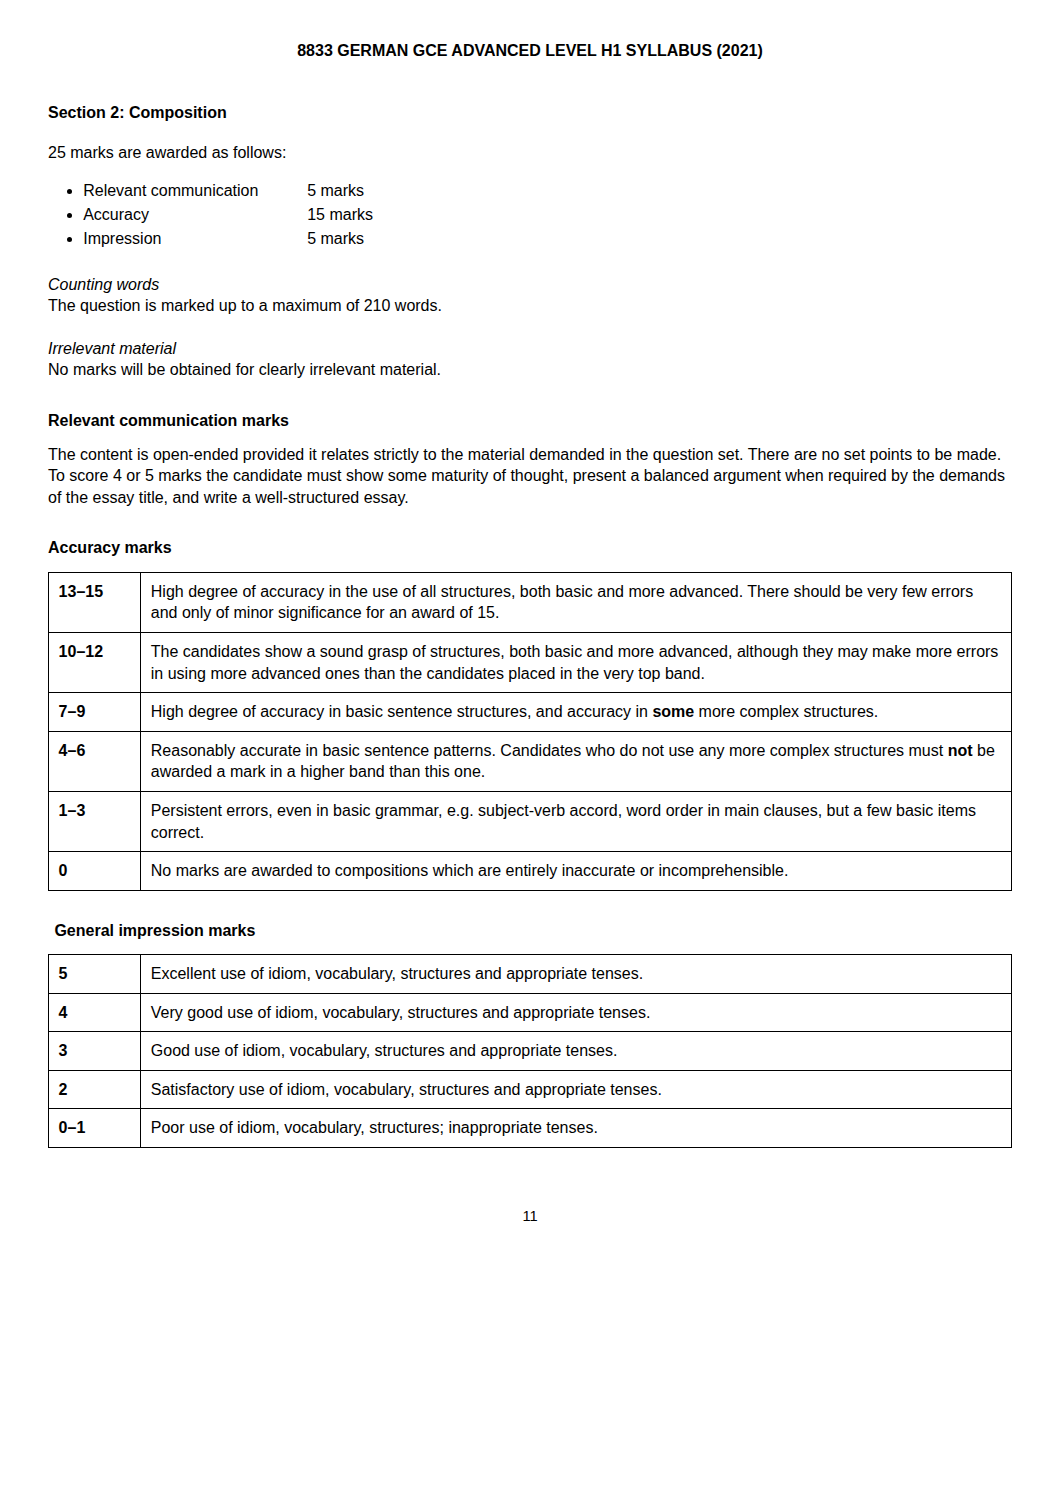8833 GERMAN GCE ADVANCED LEVEL H1 SYLLABUS (2021)
Section 2: Composition
25 marks are awarded as follows:
Relevant communication5 marks
Accuracy15 marks
Impression5 marks
Counting words
The question is marked up to a maximum of 210 words.
Irrelevant material
No marks will be obtained for clearly irrelevant material.
Relevant communication marks
The content is open-ended provided it relates strictly to the material demanded in the question set. There are no set points to be made. To score 4 or 5 marks the candidate must show some maturity of thought, present a balanced argument when required by the demands of the essay title, and write a well-structured essay.
Accuracy marks
| 13–15 | High degree of accuracy in the use of all structures, both basic and more advanced. There should be very few errors and only of minor significance for an award of 15. |
| 10–12 | The candidates show a sound grasp of structures, both basic and more advanced, although they may make more errors in using more advanced ones than the candidates placed in the very top band. |
| 7–9 | High degree of accuracy in basic sentence structures, and accuracy in some more complex structures. |
| 4–6 | Reasonably accurate in basic sentence patterns. Candidates who do not use any more complex structures must not be awarded a mark in a higher band than this one. |
| 1–3 | Persistent errors, even in basic grammar, e.g. subject-verb accord, word order in main clauses, but a few basic items correct. |
| 0 | No marks are awarded to compositions which are entirely inaccurate or incomprehensible. |
General impression marks
| 5 | Excellent use of idiom, vocabulary, structures and appropriate tenses. |
| 4 | Very good use of idiom, vocabulary, structures and appropriate tenses. |
| 3 | Good use of idiom, vocabulary, structures and appropriate tenses. |
| 2 | Satisfactory use of idiom, vocabulary, structures and appropriate tenses. |
| 0–1 | Poor use of idiom, vocabulary, structures; inappropriate tenses. |
11